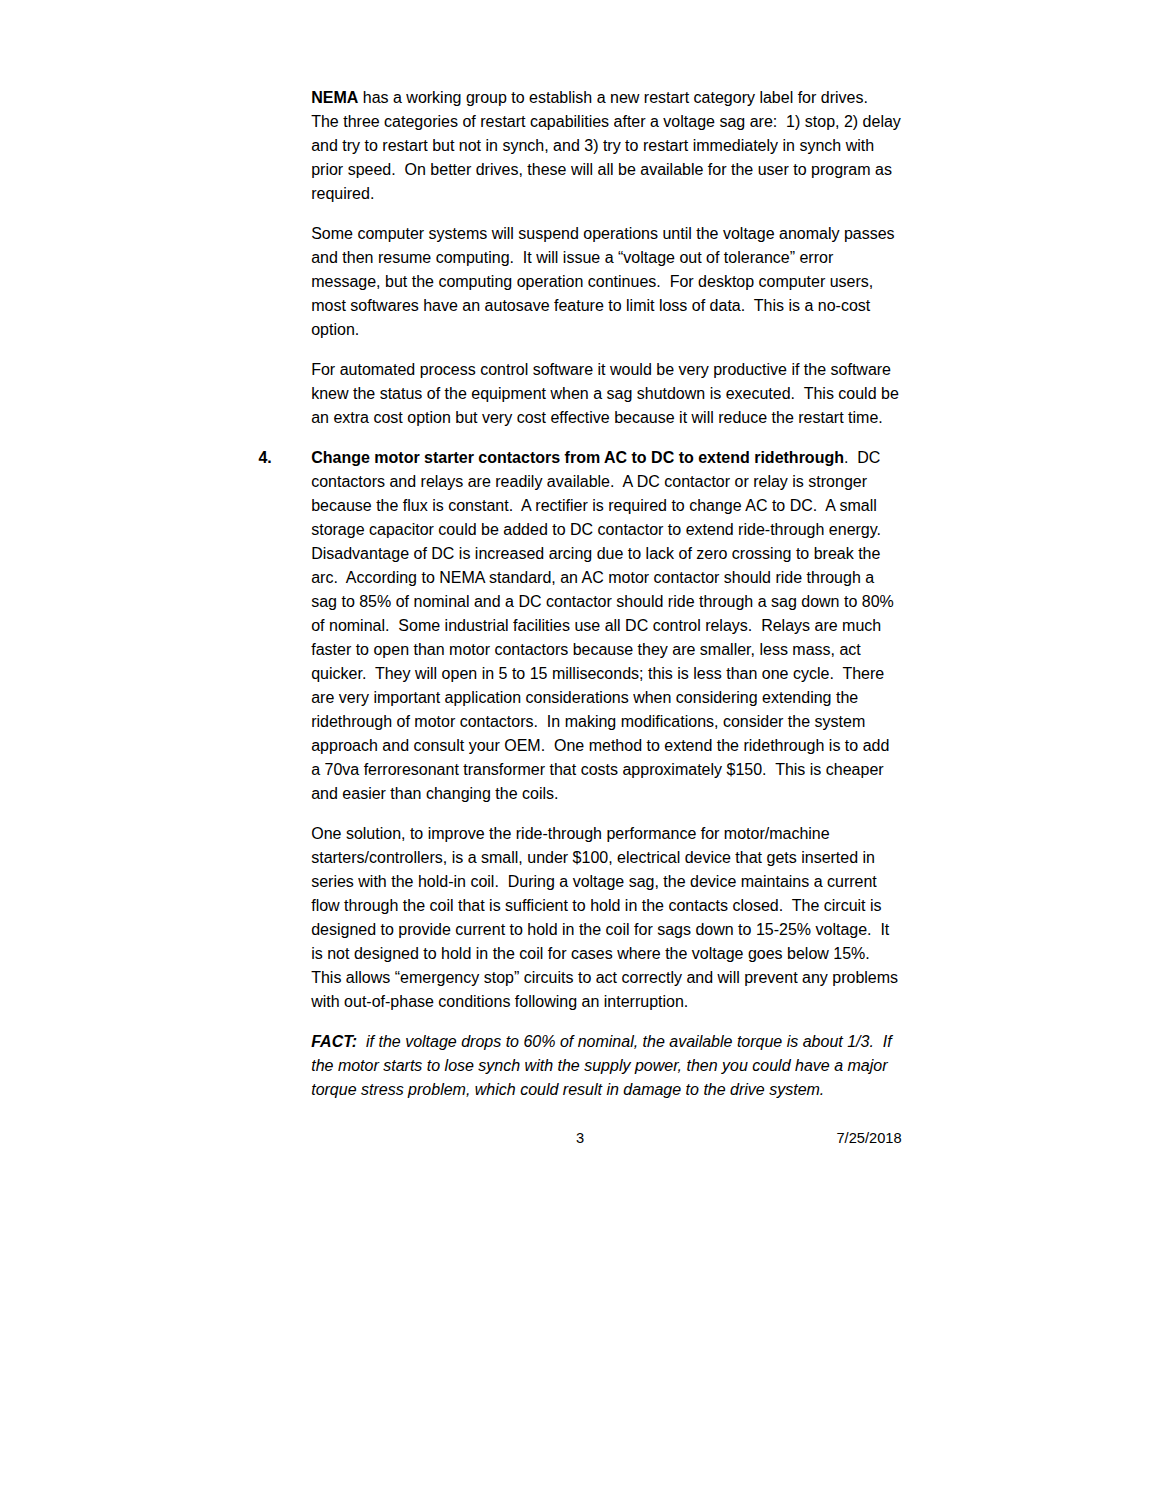NEMA has a working group to establish a new restart category label for drives. The three categories of restart capabilities after a voltage sag are: 1) stop, 2) delay and try to restart but not in synch, and 3) try to restart immediately in synch with prior speed. On better drives, these will all be available for the user to program as required.
Some computer systems will suspend operations until the voltage anomaly passes and then resume computing. It will issue a “voltage out of tolerance” error message, but the computing operation continues. For desktop computer users, most softwares have an autosave feature to limit loss of data. This is a no-cost option.
For automated process control software it would be very productive if the software knew the status of the equipment when a sag shutdown is executed. This could be an extra cost option but very cost effective because it will reduce the restart time.
4.
Change motor starter contactors from AC to DC to extend ridethrough. DC contactors and relays are readily available. A DC contactor or relay is stronger because the flux is constant. A rectifier is required to change AC to DC. A small storage capacitor could be added to DC contactor to extend ride-through energy. Disadvantage of DC is increased arcing due to lack of zero crossing to break the arc. According to NEMA standard, an AC motor contactor should ride through a sag to 85% of nominal and a DC contactor should ride through a sag down to 80% of nominal. Some industrial facilities use all DC control relays. Relays are much faster to open than motor contactors because they are smaller, less mass, act quicker. They will open in 5 to 15 milliseconds; this is less than one cycle. There are very important application considerations when considering extending the ridethrough of motor contactors. In making modifications, consider the system approach and consult your OEM. One method to extend the ridethrough is to add a 70va ferroresonant transformer that costs approximately $150. This is cheaper and easier than changing the coils.
One solution, to improve the ride-through performance for motor/machine starters/controllers, is a small, under $100, electrical device that gets inserted in series with the hold-in coil. During a voltage sag, the device maintains a current flow through the coil that is sufficient to hold in the contacts closed. The circuit is designed to provide current to hold in the coil for sags down to 15-25% voltage. It is not designed to hold in the coil for cases where the voltage goes below 15%. This allows “emergency stop” circuits to act correctly and will prevent any problems with out-of-phase conditions following an interruption.
FACT: if the voltage drops to 60% of nominal, the available torque is about 1/3. If the motor starts to lose synch with the supply power, then you could have a major torque stress problem, which could result in damage to the drive system.
3
7/25/2018